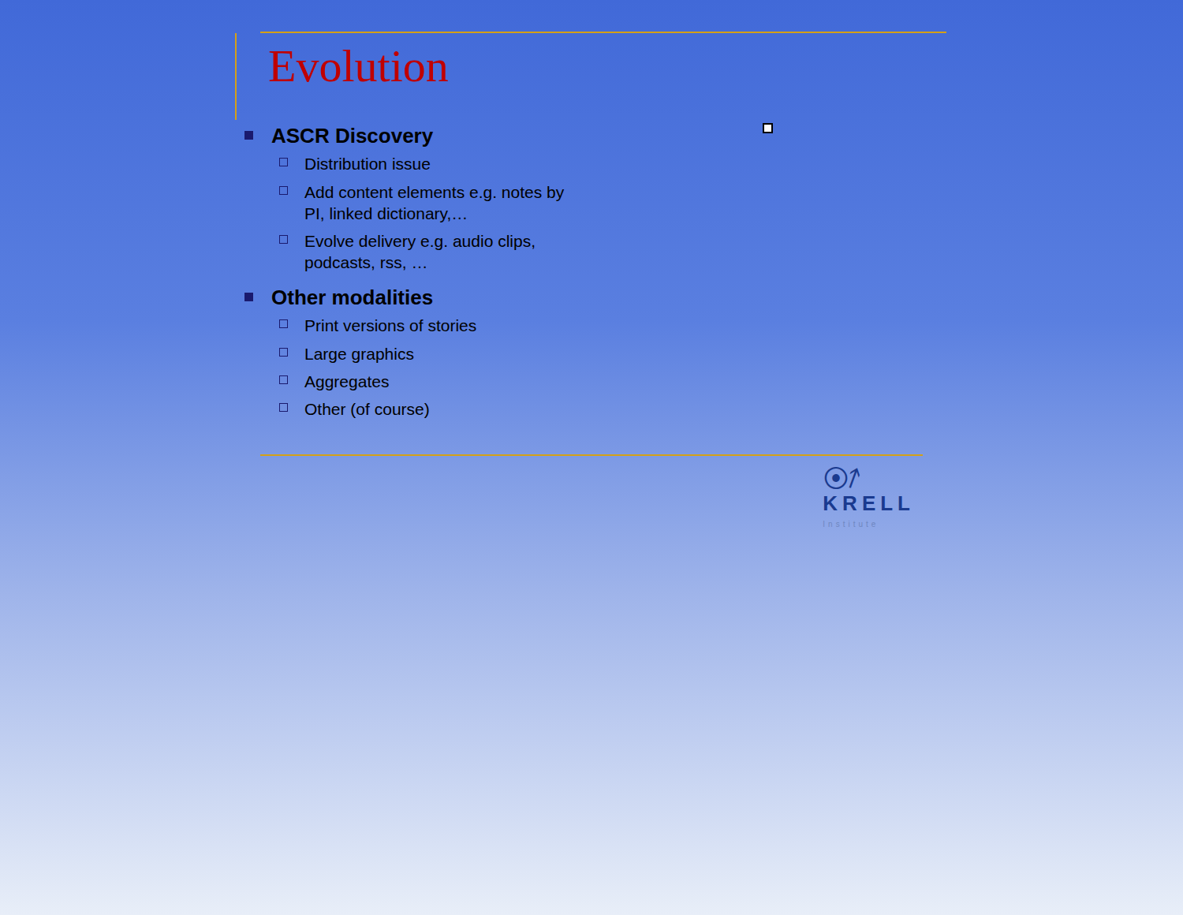Evolution
ASCR Discovery
Distribution issue
Add content elements e.g. notes by PI, linked dictionary,…
Evolve delivery e.g. audio clips, podcasts, rss, …
Other modalities
Print versions of stories
Large graphics
Aggregates
Other (of course)
⦿↗
KRELL
Institute